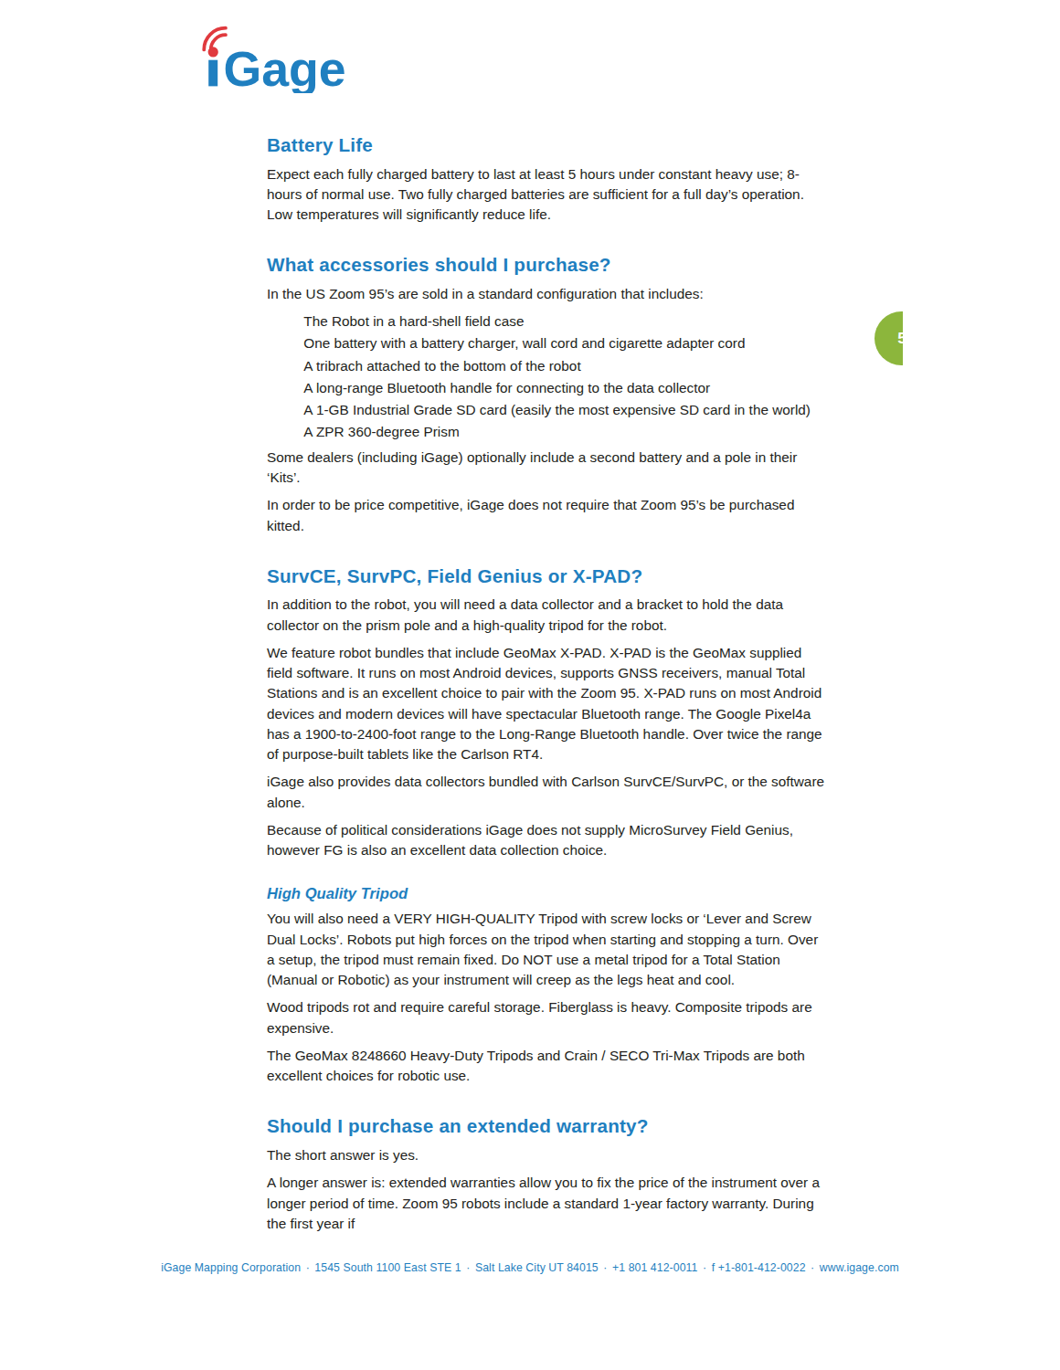Gage
5
Battery Life
Expect each fully charged battery to last at least 5 hours under constant heavy use; 8-hours of normal use. Two fully charged batteries are sufficient for a full day’s operation. Low temperatures will significantly reduce life.
What accessories should I purchase?
In the US Zoom 95’s are sold in a standard configuration that includes:
The Robot in a hard-shell field case
One battery with a battery charger, wall cord and cigarette adapter cord
A tribrach attached to the bottom of the robot
A long-range Bluetooth handle for connecting to the data collector
A 1-GB Industrial Grade SD card (easily the most expensive SD card in the world)
A ZPR 360-degree Prism
Some dealers (including iGage) optionally include a second battery and a pole in their ‘Kits’.
In order to be price competitive, iGage does not require that Zoom 95’s be purchased kitted.
SurvCE, SurvPC, Field Genius or X-PAD?
In addition to the robot, you will need a data collector and a bracket to hold the data collector on the prism pole and a high-quality tripod for the robot.
We feature robot bundles that include GeoMax X-PAD. X-PAD is the GeoMax supplied field software. It runs on most Android devices, supports GNSS receivers, manual Total Stations and is an excellent choice to pair with the Zoom 95. X-PAD runs on most Android devices and modern devices will have spectacular Bluetooth range. The Google Pixel4a has a 1900-to-2400-foot range to the Long-Range Bluetooth handle. Over twice the range of purpose-built tablets like the Carlson RT4.
iGage also provides data collectors bundled with Carlson SurvCE/SurvPC, or the software alone.
Because of political considerations iGage does not supply MicroSurvey Field Genius, however FG is also an excellent data collection choice.
High Quality Tripod
You will also need a VERY HIGH-QUALITY Tripod with screw locks or ‘Lever and Screw Dual Locks’. Robots put high forces on the tripod when starting and stopping a turn. Over a setup, the tripod must remain fixed. Do NOT use a metal tripod for a Total Station (Manual or Robotic) as your instrument will creep as the legs heat and cool.
Wood tripods rot and require careful storage. Fiberglass is heavy. Composite tripods are expensive.
The GeoMax 8248660 Heavy-Duty Tripods and Crain / SECO Tri-Max Tripods are both excellent choices for robotic use.
Should I purchase an extended warranty?
The short answer is yes.
A longer answer is: extended warranties allow you to fix the price of the instrument over a longer period of time. Zoom 95 robots include a standard 1-year factory warranty. During the first year if
iGage Mapping Corporation · 1545 South 1100 East STE 1 · Salt Lake City UT 84015 · +1 801 412-0011 · f +1-801-412-0022 · www.igage.com